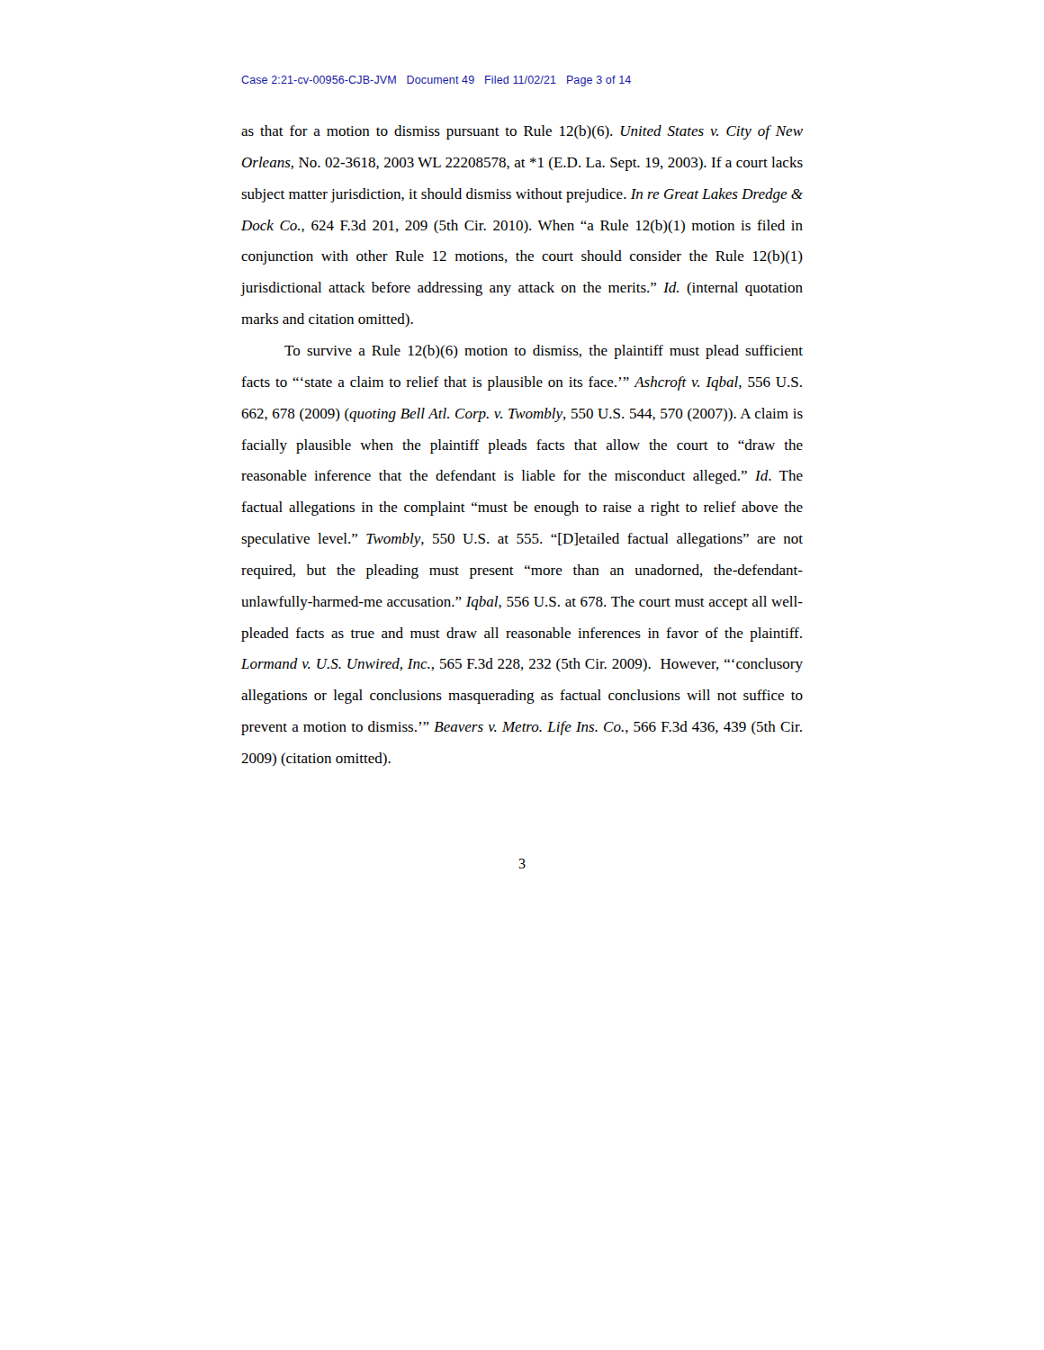Case 2:21-cv-00956-CJB-JVM Document 49 Filed 11/02/21 Page 3 of 14
as that for a motion to dismiss pursuant to Rule 12(b)(6). United States v. City of New Orleans, No. 02-3618, 2003 WL 22208578, at *1 (E.D. La. Sept. 19, 2003). If a court lacks subject matter jurisdiction, it should dismiss without prejudice. In re Great Lakes Dredge & Dock Co., 624 F.3d 201, 209 (5th Cir. 2010). When “a Rule 12(b)(1) motion is filed in conjunction with other Rule 12 motions, the court should consider the Rule 12(b)(1) jurisdictional attack before addressing any attack on the merits.” Id. (internal quotation marks and citation omitted).
To survive a Rule 12(b)(6) motion to dismiss, the plaintiff must plead sufficient facts to “‘state a claim to relief that is plausible on its face.’” Ashcroft v. Iqbal, 556 U.S. 662, 678 (2009) (quoting Bell Atl. Corp. v. Twombly, 550 U.S. 544, 570 (2007)). A claim is facially plausible when the plaintiff pleads facts that allow the court to “draw the reasonable inference that the defendant is liable for the misconduct alleged.” Id. The factual allegations in the complaint “must be enough to raise a right to relief above the speculative level.” Twombly, 550 U.S. at 555. “[D]etailed factual allegations” are not required, but the pleading must present “more than an unadorned, the-defendant-unlawfully-harmed-me accusation.” Iqbal, 556 U.S. at 678. The court must accept all well-pleaded facts as true and must draw all reasonable inferences in favor of the plaintiff. Lormand v. U.S. Unwired, Inc., 565 F.3d 228, 232 (5th Cir. 2009). However, “‘conclusory allegations or legal conclusions masquerading as factual conclusions will not suffice to prevent a motion to dismiss.’” Beavers v. Metro. Life Ins. Co., 566 F.3d 436, 439 (5th Cir. 2009) (citation omitted).
3